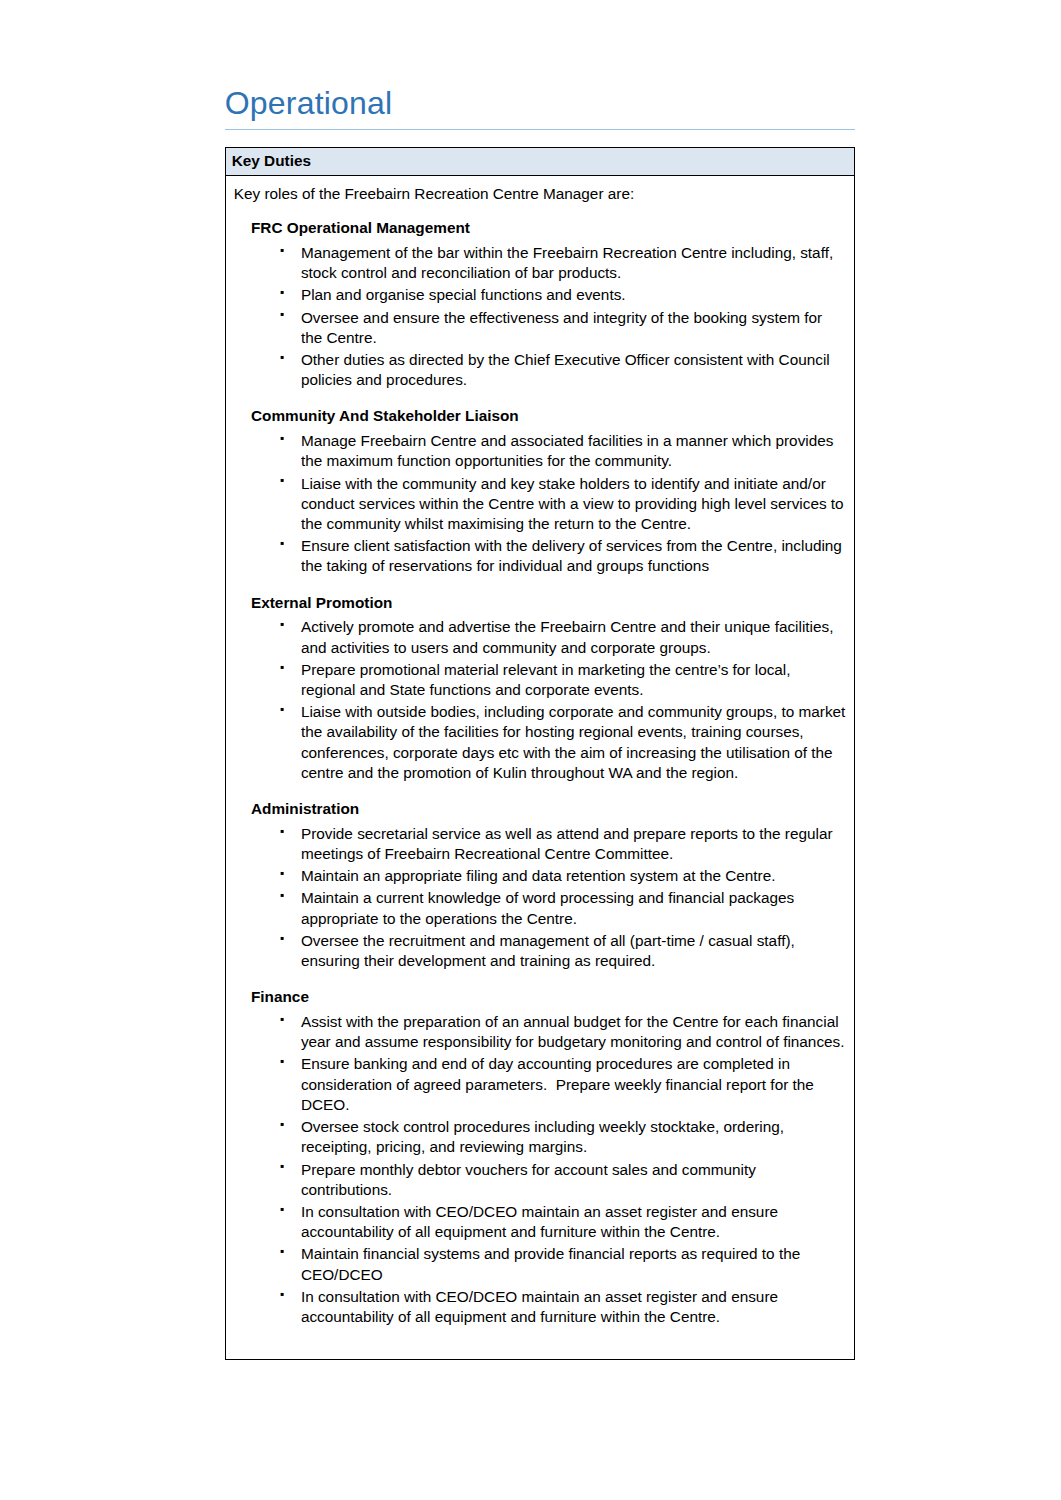Operational
| Key Duties |
| --- |
| Key roles of the Freebairn Recreation Centre Manager are: FRC Operational Management Management of the bar within the Freebairn Recreation Centre including, staff, stock control and reconciliation of bar products. Plan and organise special functions and events. Oversee and ensure the effectiveness and integrity of the booking system for the Centre. Other duties as directed by the Chief Executive Officer consistent with Council policies and procedures. Community And Stakeholder Liaison Manage Freebairn Centre and associated facilities in a manner which provides the maximum function opportunities for the community. Liaise with the community and key stake holders to identify and initiate and/or conduct services within the Centre with a view to providing high level services to the community whilst maximising the return to the Centre. Ensure client satisfaction with the delivery of services from the Centre, including the taking of reservations for individual and groups functions External Promotion Actively promote and advertise the Freebairn Centre and their unique facilities, and activities to users and community and corporate groups. Prepare promotional material relevant in marketing the centre’s for local, regional and State functions and corporate events. Liaise with outside bodies, including corporate and community groups, to market the availability of the facilities for hosting regional events, training courses, conferences, corporate days etc with the aim of increasing the utilisation of the centre and the promotion of Kulin throughout WA and the region. Administration Provide secretarial service as well as attend and prepare reports to the regular meetings of Freebairn Recreational Centre Committee. Maintain an appropriate filing and data retention system at the Centre. Maintain a current knowledge of word processing and financial packages appropriate to the operations the Centre. Oversee the recruitment and management of all (part-time / casual staff), ensuring their development and training as required. Finance Assist with the preparation of an annual budget for the Centre for each financial year and assume responsibility for budgetary monitoring and control of finances. Ensure banking and end of day accounting procedures are completed in consideration of agreed parameters. Prepare weekly financial report for the DCEO. Oversee stock control procedures including weekly stocktake, ordering, receipting, pricing, and reviewing margins. Prepare monthly debtor vouchers for account sales and community contributions. In consultation with CEO/DCEO maintain an asset register and ensure accountability of all equipment and furniture within the Centre. Maintain financial systems and provide financial reports as required to the CEO/DCEO In consultation with CEO/DCEO maintain an asset register and ensure accountability of all equipment and furniture within the Centre. |